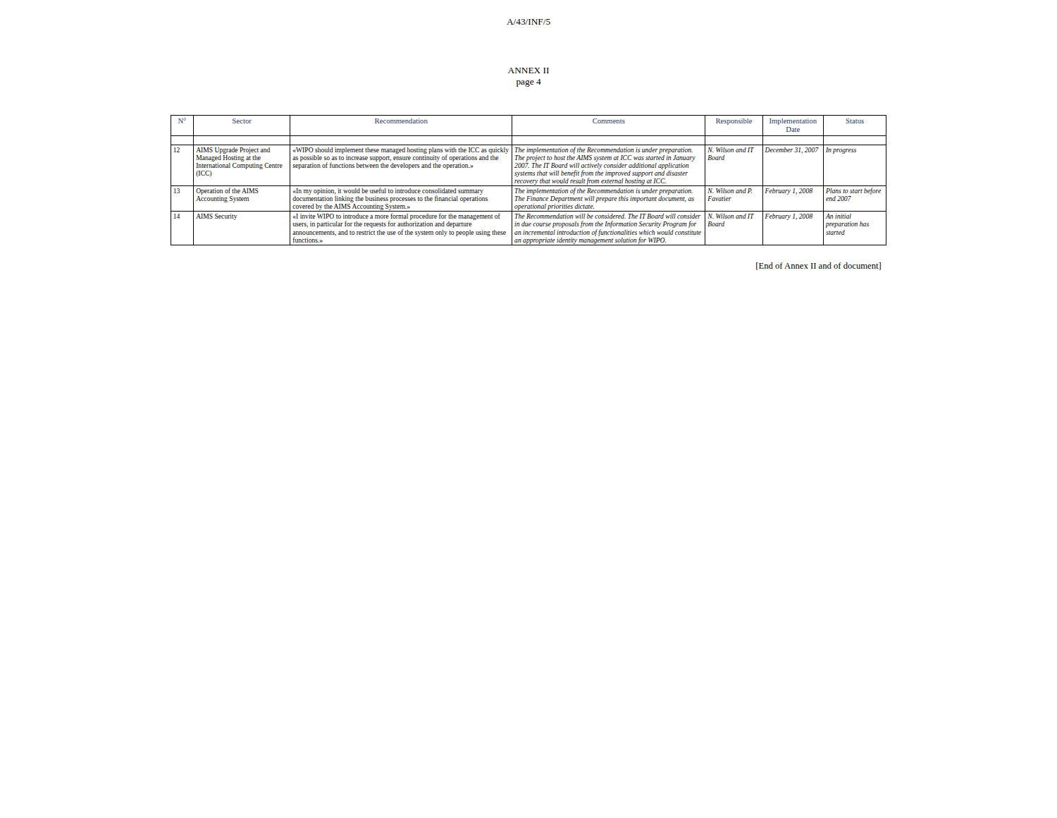A/43/INF/5
ANNEX II
page 4
| N° | Sector | Recommendation | Comments | Responsible | Implementation Date | Status |
| --- | --- | --- | --- | --- | --- | --- |
| 12 | AIMS Upgrade Project and Managed Hosting at the International Computing Centre (ICC) | «WIPO should implement these managed hosting plans with the ICC as quickly as possible so as to increase support, ensure continuity of operations and the separation of functions between the developers and the operation.» | The implementation of the Recommendation is under preparation. The project to host the AIMS system at ICC was started in January 2007. The IT Board will actively consider additional application systems that will benefit from the improved support and disaster recovery that would result from external hosting at ICC. | N. Wilson and IT Board | December 31, 2007 | In progress |
| 13 | Operation of the AIMS Accounting System | «In my opinion, it would be useful to introduce consolidated summary documentation linking the business processes to the financial operations covered by the AIMS Accounting System.» | The implementation of the Recommendation is under preparation. The Finance Department will prepare this important document, as operational priorities dictate. | N. Wilson and P. Favatier | February 1, 2008 | Plans to start before end 2007 |
| 14 | AIMS Security | «I invite WIPO to introduce a more formal procedure for the management of users, in particular for the requests for authorization and departure announcements, and to restrict the use of the system only to people using these functions.» | The Recommendation will be considered. The IT Board will consider in due course proposals from the Information Security Program for an incremental introduction of functionalities which would constitute an appropriate identity management solution for WIPO. | N. Wilson and IT Board | February 1, 2008 | An initial preparation has started |
[End of Annex II and of document]